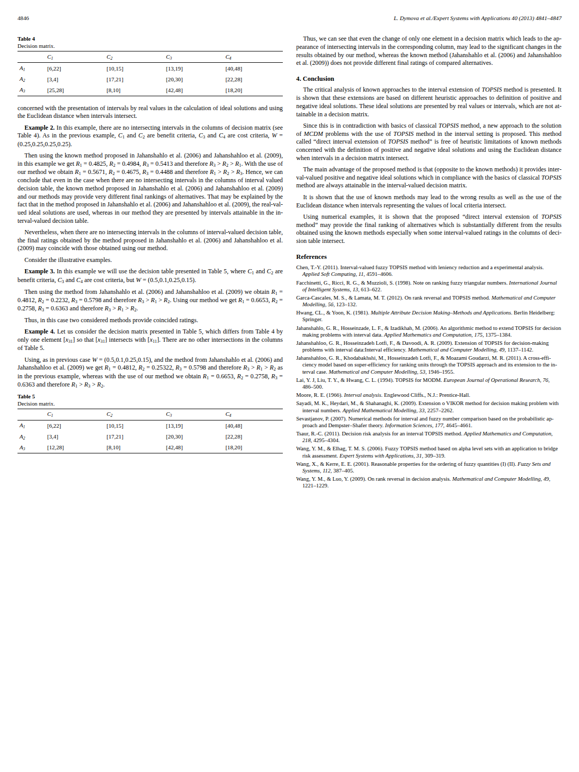4846
L. Dymova et al./Expert Systems with Applications 40 (2013) 4841–4847
Table 4 Decision matrix.
| | C 1 | C 2 | C 3 | C 4 |
| --- | --- | --- | --- | --- |
| A 1 | [6,22] | [10,15] | [13,19] | [40,48] |
| A 2 | [3,4] | [17,21] | [20,30] | [22,28] |
| A 3 | [25,28] | [8,10] | [42,48] | [18,20] |
concerned with the presentation of intervals by real values in the calculation of ideal solutions and using the Euclidean distance when intervals intersect.
Example 2. In this example, there are no intersecting intervals in the columns of decision matrix (see Table 4). As in the previous example, C1 and C2 are benefit criteria, C3 and C4 are cost criteria, W = (0.25,0.25,0.25,0.25).
Then using the known method proposed in Jahanshahlo et al. (2006) and Jahanshahloo et al. (2009), in this example we get R1 = 0.4825, R2 = 0.4984, R3 = 0.5413 and therefore R3 > R2 > R1. With the use of our method we obtain R1 = 0.5671, R2 = 0.4675, R3 = 0.4488 and therefore R1 > R2 > R3. Hence, we can conclude that even in the case when there are no intersecting intervals in the columns of interval valued decision table, the known method proposed in Jahanshahlo et al. (2006) and Jahanshahloo et al. (2009) and our methods may provide very different final rankings of alternatives. That may be explained by the fact that in the method proposed in Jahanshahlo et al. (2006) and Jahanshahloo et al. (2009), the real-valued ideal solutions are used, whereas in our method they are presented by intervals attainable in the interval-valued decision table.
Nevertheless, when there are no intersecting intervals in the columns of interval-valued decision table, the final ratings obtained by the method proposed in Jahanshahlo et al. (2006) and Jahanshahloo et al. (2009) may coincide with those obtained using our method.
Consider the illustrative examples.
Example 3. In this example we will use the decision table presented in Table 5, where C1 and C2 are benefit criteria, C3 and C4 are cost criteria, but W = (0.5,0.1,0.25,0.15).
Then using the method from Jahanshahlo et al. (2006) and Jahanshahloo et al. (2009) we obtain R1 = 0.4812, R2 = 0.2232, R3 = 0.5798 and therefore R3 > R1 > R2. Using our method we get R1 = 0.6653, R2 = 0.2758, R3 = 0.6363 and therefore R3 > R1 > R2.
Thus, in this case two considered methods provide coincided ratings.
Example 4. Let us consider the decision matrix presented in Table 5, which differs from Table 4 by only one element [x31] so that [x31] intersects with [x11]. There are no other intersections in the columns of Table 5.
Using, as in previous case W = (0.5,0.1,0.25,0.15), and the method from Jahanshahlo et al. (2006) and Jahanshahloo et al. (2009) we get R1 = 0.4812, R2 = 0.25322, R3 = 0.5798 and therefore R3 > R1 > R2 as in the previous example, whereas with the use of our method we obtain R1 = 0.6653, R2 = 0.2758, R3 = 0.6363 and therefore R1 > R3 > R2.
Table 5 Decision matrix.
| | C 1 | C 2 | C 3 | C 4 |
| --- | --- | --- | --- | --- |
| A 1 | [6,22] | [10,15] | [13,19] | [40,48] |
| A 2 | [3,4] | [17,21] | [20,30] | [22,28] |
| A 3 | [12,28] | [8,10] | [42,48] | [18,20] |
Thus, we can see that even the change of only one element in a decision matrix which leads to the appearance of intersecting intervals in the corresponding column, may lead to the significant changes in the results obtained by our method, whereas the known method (Jahanshahlo et al. (2006) and Jahanshahloo et al. (2009)) does not provide different final ratings of compared alternatives.
4. Conclusion
The critical analysis of known approaches to the interval extension of TOPSIS method is presented. It is shown that these extensions are based on different heuristic approaches to definition of positive and negative ideal solutions. These ideal solutions are presented by real values or intervals, which are not attainable in a decision matrix.
Since this is in contradiction with basics of classical TOPSIS method, a new approach to the solution of MCDM problems with the use of TOPSIS method in the interval setting is proposed. This method called “direct interval extension of TOPSIS method” is free of heuristic limitations of known methods concerned with the definition of positive and negative ideal solutions and using the Euclidean distance when intervals in a decision matrix intersect.
The main advantage of the proposed method is that (opposite to the known methods) it provides interval-valued positive and negative ideal solutions which in compliance with the basics of classical TOPSIS method are always attainable in the interval-valued decision matrix.
It is shown that the use of known methods may lead to the wrong results as well as the use of the Euclidean distance when intervals representing the values of local criteria intersect.
Using numerical examples, it is shown that the proposed “direct interval extension of TOPSIS method” may provide the final ranking of alternatives which is substantially different from the results obtained using the known methods especially when some interval-valued ratings in the columns of decision table intersect.
References
Chen, T.-Y. (2011). Interval-valued fuzzy TOPSIS method with leniency reduction and a experimental analysis. Applied Soft Computing, 11, 4591–4606.
Facchinetti, G., Ricci, R. G., & Muzzioli, S. (1998). Note on ranking fuzzy triangular numbers. International Journal of Intelligent Systems, 13, 613–622.
Garca-Cascales, M. S., & Lamata, M. T. (2012). On rank reversal and TOPSIS method. Mathematical and Computer Modelling, 56, 123–132.
Hwang, CL., & Yoon, K. (1981). Multiple Attribute Decision Making–Methods and Applications. Berlin Heidelberg: Springer.
Jahanshahlo, G. R., Hosseinzade, L. F., & Izadikhah, M. (2006). An algorithmic method to extend TOPSIS for decision making problems with interval data. Applied Mathematics and Computation, 175, 1375–1384.
Jahanshahloo, G. R., Hosseinzadeh Lotfi, F., & Davoodi, A. R. (2009). Extension of TOPSIS for decision-making problems with interval data:Interval efficiency. Mathematical and Computer Modelling, 49, 1137–1142.
Jahanshahloo, G. R., Khodabakhshi, M., Hosseinzadeh Lotfi, F., & Moazami Goudarzi, M. R. (2011). A cross-efficiency model based on super-efficiency for ranking units through the TOPSIS approach and its extension to the interval case. Mathematical and Computer Modelling, 53, 1946–1955.
Lai, Y. J, Liu, T. Y., & Hwang, C. L. (1994). TOPSIS for MODM. European Journal of Operational Research, 76, 486–500.
Moore, R. E. (1966). Interval analysis. Englewood Cliffs., N.J.: Prentice-Hall.
Sayadi, M. K., Heydari, M., & Shahanaghi, K. (2009). Extension o VIKOR method for decision making problem with interval numbers. Applied Mathematical Modelling, 33, 2257–2262.
Sevastjanov, P. (2007). Numerical methods for interval and fuzzy number comparison based on the probabilistic approach and Dempster–Shafer theory. Information Sciences, 177, 4645–4661.
Tsaur, R.-C. (2011). Decision risk analysis for an interval TOPSIS method. Applied Mathematics and Computation, 218, 4295–4304.
Wang, Y. M., & Elhag, T. M. S. (2006). Fuzzy TOPSIS method based on alpha level sets with an application to bridge risk assessment. Expert Systems with Applications, 31, 309–319.
Wang, X., & Kerre, E. E. (2001). Reasonable properties for the ordering of fuzzy quantities (I) (II). Fuzzy Sets and Systems, 112, 387–405.
Wang, Y. M., & Luo, Y. (2009). On rank reversal in decision analysis. Mathematical and Computer Modelling, 49, 1221–1229.